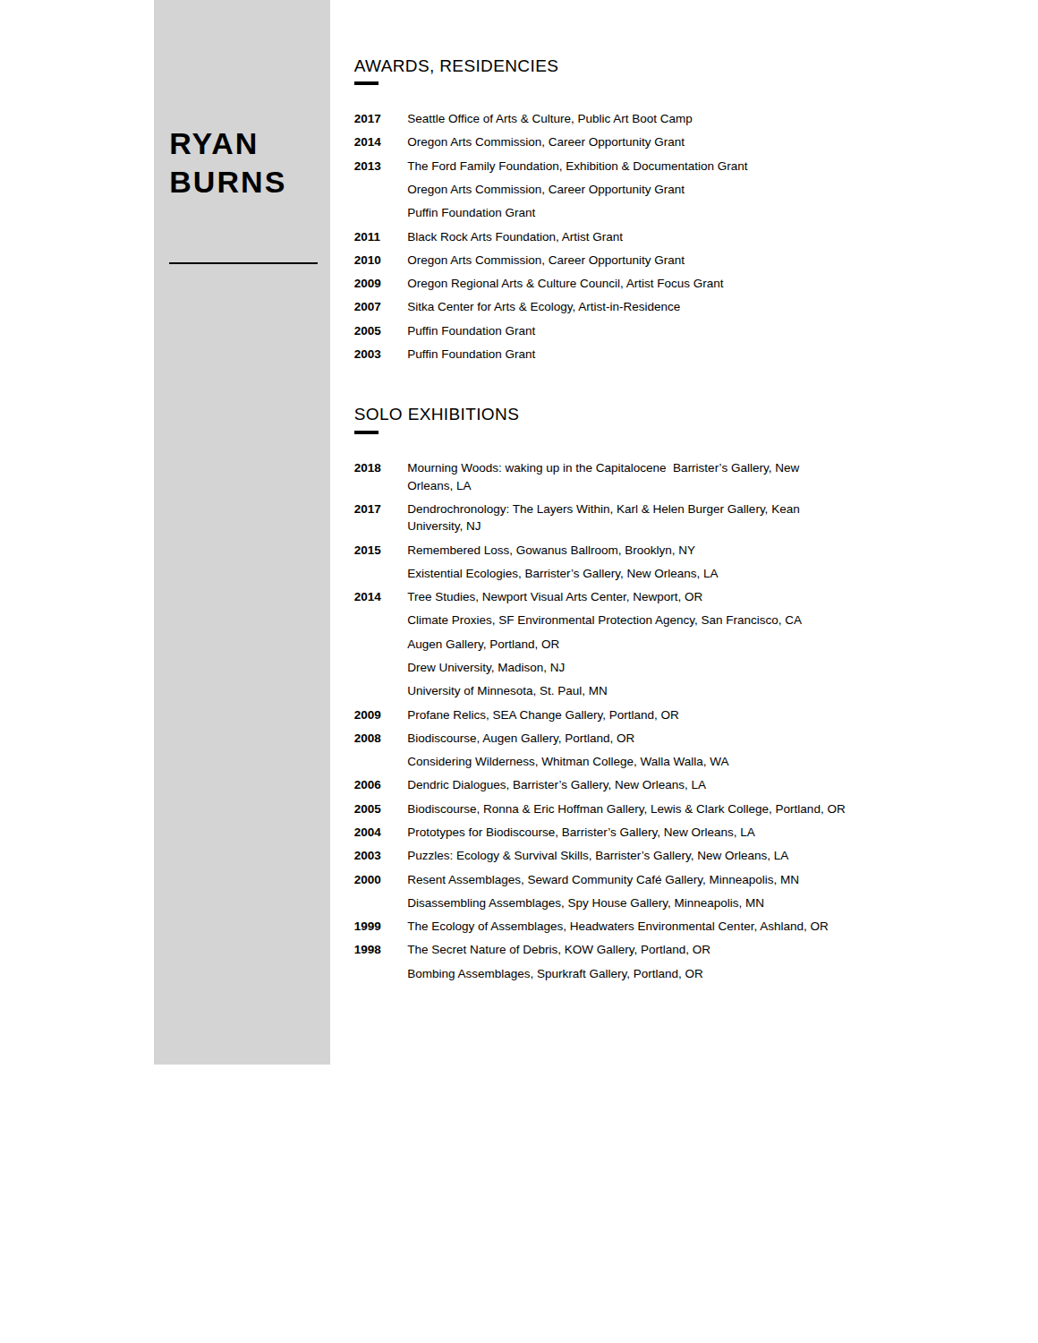RYAN
BURNS
AWARDS, RESIDENCIES
| 2017 | Seattle Office of Arts & Culture, Public Art Boot Camp |
| 2014 | Oregon Arts Commission, Career Opportunity Grant |
| 2013 | The Ford Family Foundation, Exhibition & Documentation Grant |
| | Oregon Arts Commission, Career Opportunity Grant |
| | Puffin Foundation Grant |
| 2011 | Black Rock Arts Foundation, Artist Grant |
| 2010 | Oregon Arts Commission, Career Opportunity Grant |
| 2009 | Oregon Regional Arts & Culture Council, Artist Focus Grant |
| 2007 | Sitka Center for Arts & Ecology, Artist-in-Residence |
| 2005 | Puffin Foundation Grant |
| 2003 | Puffin Foundation Grant |
SOLO EXHIBITIONS
| 2018 | Mourning Woods: waking up in the Capitalocene Barrister’s Gallery, New Orleans, LA |
| 2017 | Dendrochronology: The Layers Within, Karl & Helen Burger Gallery, Kean University, NJ |
| 2015 | Remembered Loss, Gowanus Ballroom, Brooklyn, NY |
| | Existential Ecologies, Barrister’s Gallery, New Orleans, LA |
| 2014 | Tree Studies, Newport Visual Arts Center, Newport, OR |
| | Climate Proxies, SF Environmental Protection Agency, San Francisco, CA |
| | Augen Gallery, Portland, OR |
| | Drew University, Madison, NJ |
| | University of Minnesota, St. Paul, MN |
| 2009 | Profane Relics, SEA Change Gallery, Portland, OR |
| 2008 | Biodiscourse, Augen Gallery, Portland, OR |
| | Considering Wilderness, Whitman College, Walla Walla, WA |
| 2006 | Dendric Dialogues, Barrister’s Gallery, New Orleans, LA |
| 2005 | Biodiscourse, Ronna & Eric Hoffman Gallery, Lewis & Clark College, Portland, OR |
| 2004 | Prototypes for Biodiscourse, Barrister’s Gallery, New Orleans, LA |
| 2003 | Puzzles: Ecology & Survival Skills, Barrister’s Gallery, New Orleans, LA |
| 2000 | Resent Assemblages, Seward Community Café Gallery, Minneapolis, MN |
| | Disassembling Assemblages, Spy House Gallery, Minneapolis, MN |
| 1999 | The Ecology of Assemblages, Headwaters Environmental Center, Ashland, OR |
| 1998 | The Secret Nature of Debris, KOW Gallery, Portland, OR |
| | Bombing Assemblages, Spurkraft Gallery, Portland, OR |